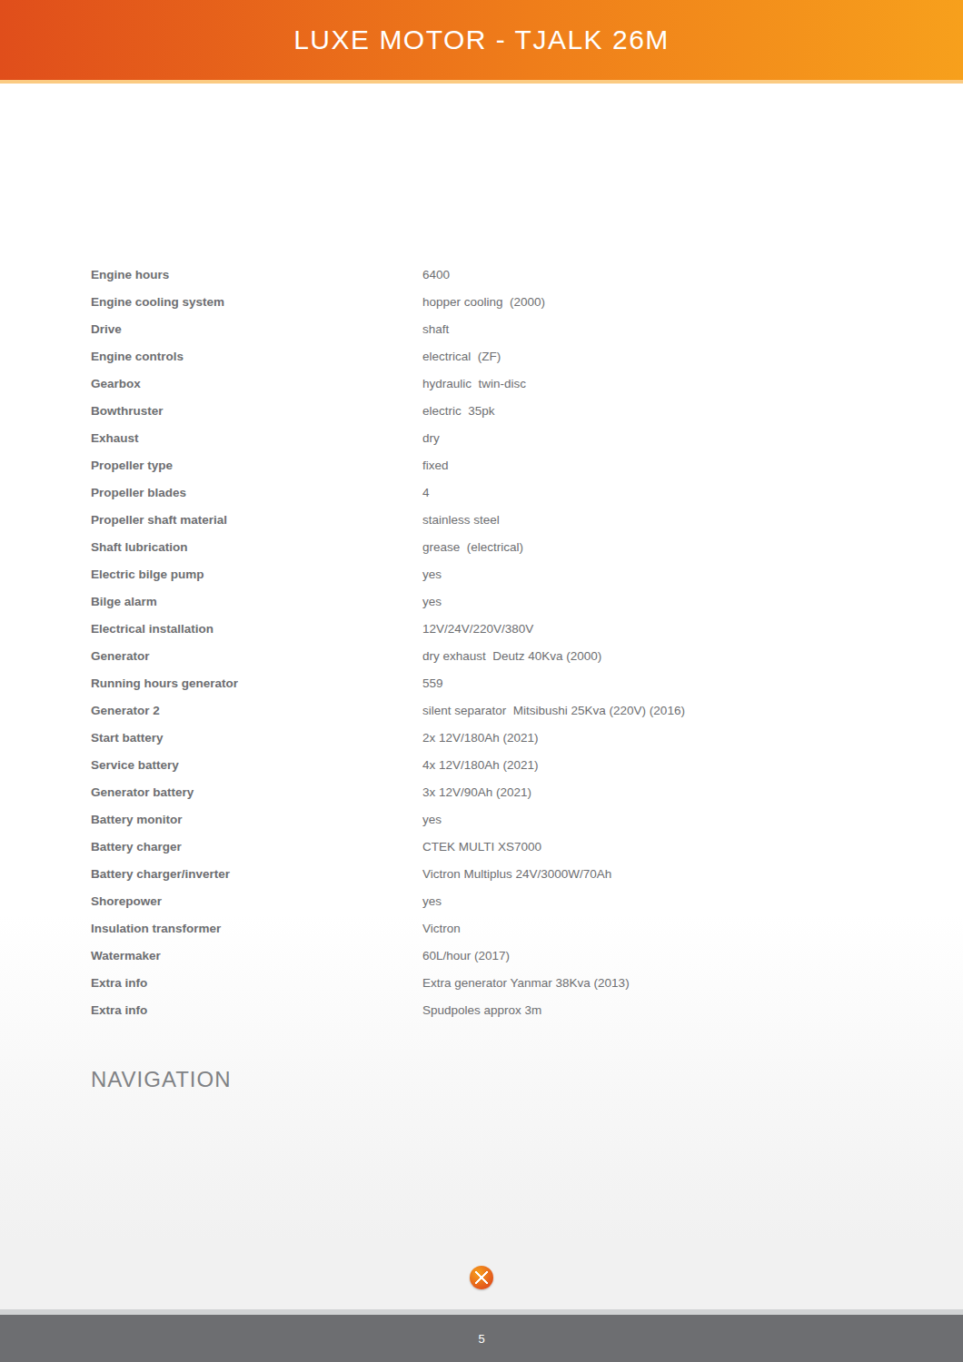LUXE MOTOR - TJALK 26M
| Engine hours | 6400 |
| Engine cooling system | hopper cooling (2000) |
| Drive | shaft |
| Engine controls | electrical (ZF) |
| Gearbox | hydraulic twin-disc |
| Bowthruster | electric 35pk |
| Exhaust | dry |
| Propeller type | fixed |
| Propeller blades | 4 |
| Propeller shaft material | stainless steel |
| Shaft lubrication | grease (electrical) |
| Electric bilge pump | yes |
| Bilge alarm | yes |
| Electrical installation | 12V/24V/220V/380V |
| Generator | dry exhaust Deutz 40Kva (2000) |
| Running hours generator | 559 |
| Generator 2 | silent separator Mitsibushi 25Kva (220V) (2016) |
| Start battery | 2x 12V/180Ah (2021) |
| Service battery | 4x 12V/180Ah (2021) |
| Generator battery | 3x 12V/90Ah (2021) |
| Battery monitor | yes |
| Battery charger | CTEK MULTI XS7000 |
| Battery charger/inverter | Victron Multiplus 24V/3000W/70Ah |
| Shorepower | yes |
| Insulation transformer | Victron |
| Watermaker | 60L/hour (2017) |
| Extra info | Extra generator Yanmar 38Kva (2013) |
| Extra info | Spudpoles approx 3m |
NAVIGATION
5